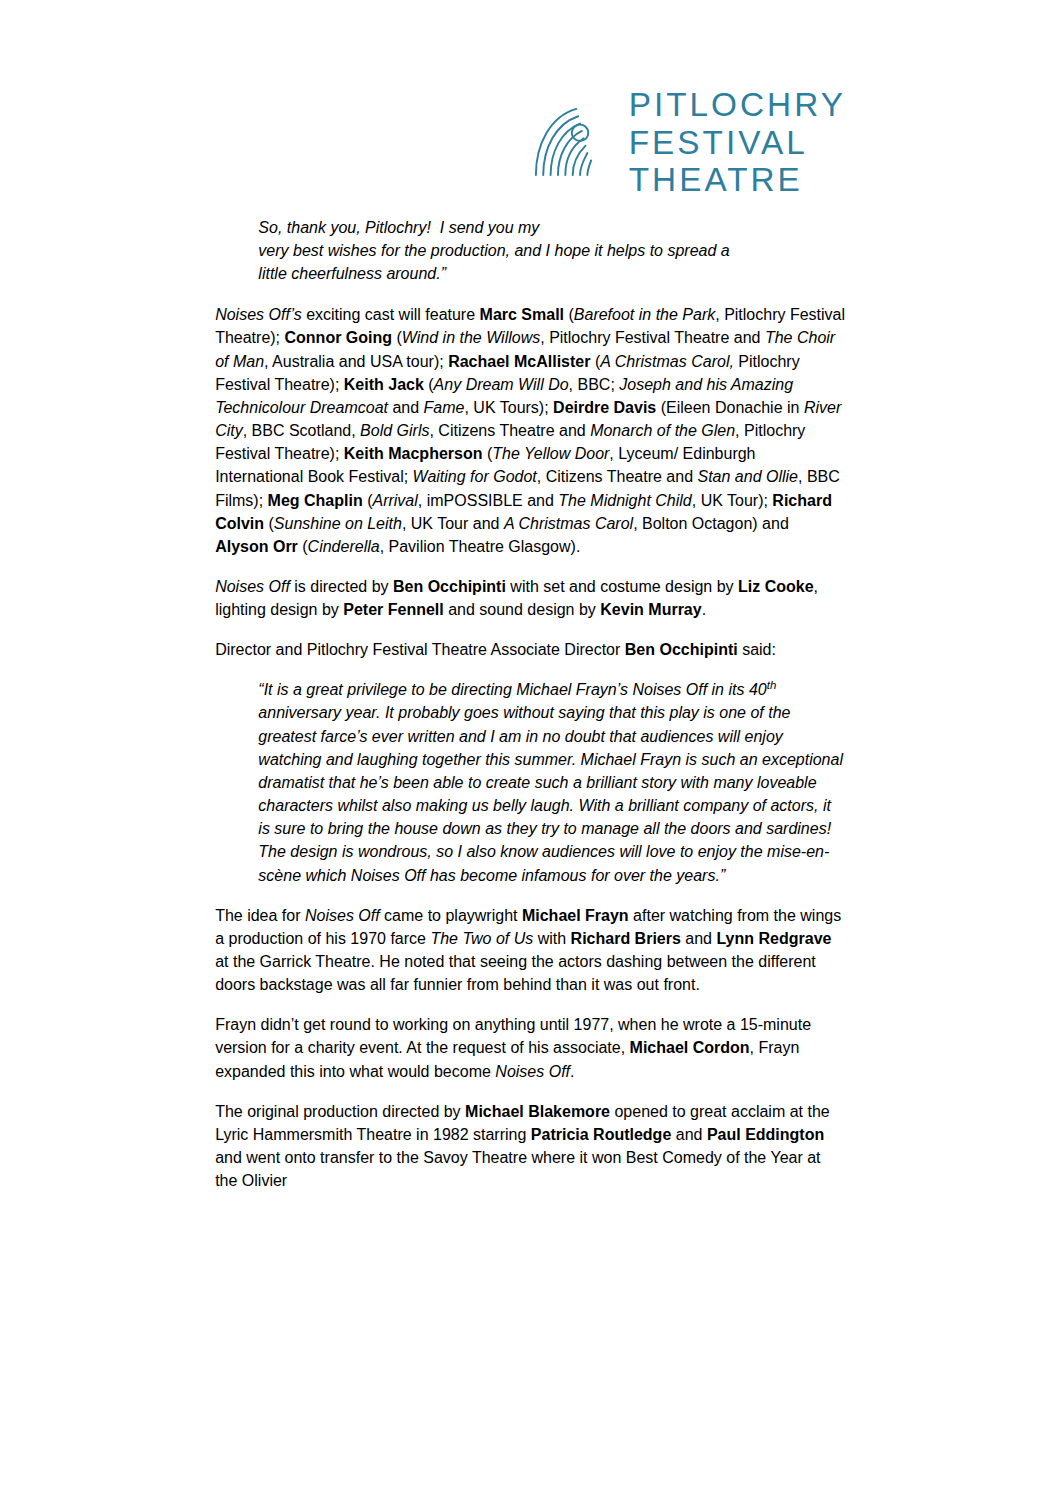PITLOCHRY
FESTIVAL
THEATRE
So, thank you, Pitlochry! I send you my very best wishes for the production, and I hope it helps to spread a little cheerfulness around.”
Noises Off’s exciting cast will feature Marc Small (Barefoot in the Park, Pitlochry Festival Theatre); Connor Going (Wind in the Willows, Pitlochry Festival Theatre and The Choir of Man, Australia and USA tour); Rachael McAllister (A Christmas Carol, Pitlochry Festival Theatre); Keith Jack (Any Dream Will Do, BBC; Joseph and his Amazing Technicolour Dreamcoat and Fame, UK Tours); Deirdre Davis (Eileen Donachie in River City, BBC Scotland, Bold Girls, Citizens Theatre and Monarch of the Glen, Pitlochry Festival Theatre); Keith Macpherson (The Yellow Door, Lyceum/ Edinburgh International Book Festival; Waiting for Godot, Citizens Theatre and Stan and Ollie, BBC Films); Meg Chaplin (Arrival, imPOSSIBLE and The Midnight Child, UK Tour); Richard Colvin (Sunshine on Leith, UK Tour and A Christmas Carol, Bolton Octagon) and Alyson Orr (Cinderella, Pavilion Theatre Glasgow).
Noises Off is directed by Ben Occhipinti with set and costume design by Liz Cooke, lighting design by Peter Fennell and sound design by Kevin Murray.
Director and Pitlochry Festival Theatre Associate Director Ben Occhipinti said:
“It is a great privilege to be directing Michael Frayn’s Noises Off in its 40th anniversary year. It probably goes without saying that this play is one of the greatest farce’s ever written and I am in no doubt that audiences will enjoy watching and laughing together this summer. Michael Frayn is such an exceptional dramatist that he’s been able to create such a brilliant story with many loveable characters whilst also making us belly laugh. With a brilliant company of actors, it is sure to bring the house down as they try to manage all the doors and sardines! The design is wondrous, so I also know audiences will love to enjoy the mise-en-scène which Noises Off has become infamous for over the years.”
The idea for Noises Off came to playwright Michael Frayn after watching from the wings a production of his 1970 farce The Two of Us with Richard Briers and Lynn Redgrave at the Garrick Theatre. He noted that seeing the actors dashing between the different doors backstage was all far funnier from behind than it was out front.
Frayn didn’t get round to working on anything until 1977, when he wrote a 15-minute version for a charity event. At the request of his associate, Michael Cordon, Frayn expanded this into what would become Noises Off.
The original production directed by Michael Blakemore opened to great acclaim at the Lyric Hammersmith Theatre in 1982 starring Patricia Routledge and Paul Eddington and went onto transfer to the Savoy Theatre where it won Best Comedy of the Year at the Olivier